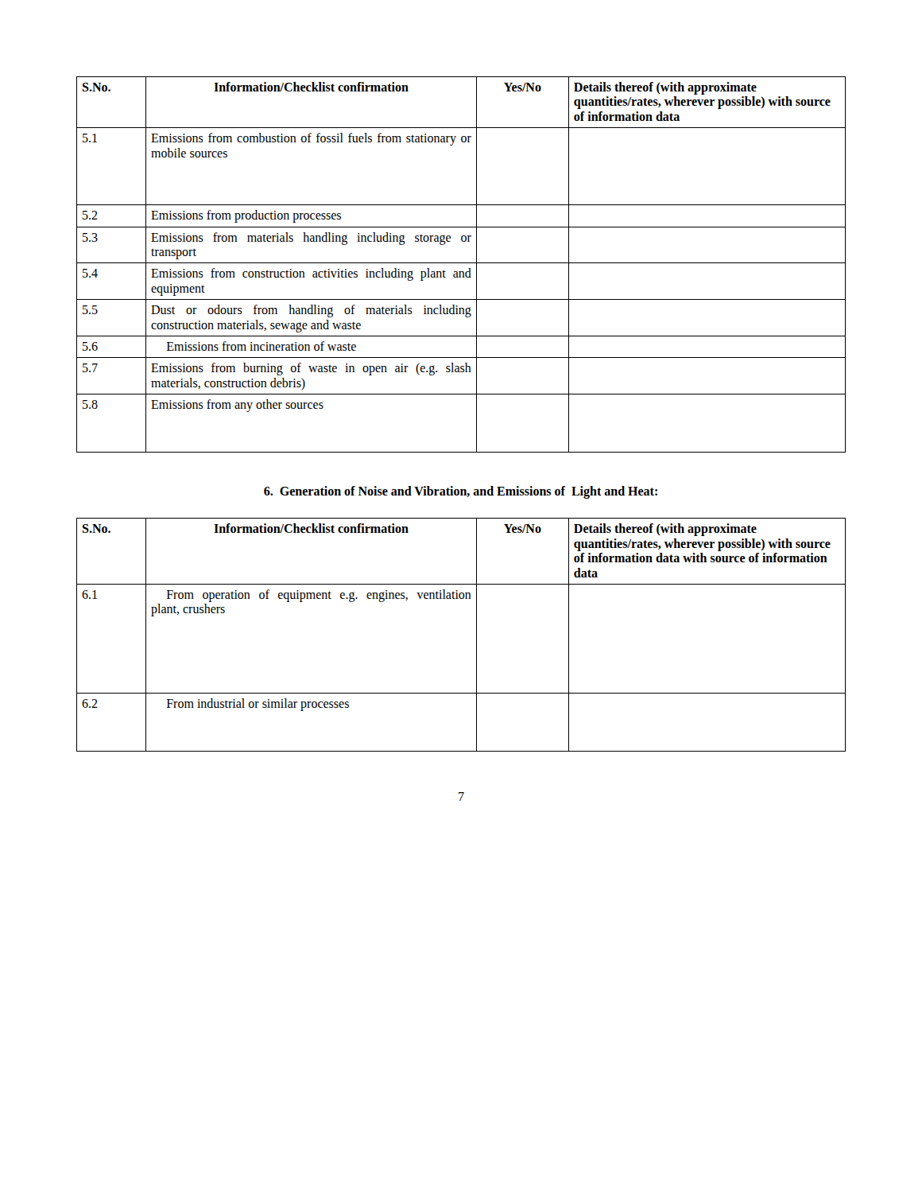| S.No. | Information/Checklist confirmation | Yes/No | Details thereof (with approximate quantities/rates, wherever possible) with source of information data |
| --- | --- | --- | --- |
| 5.1 | Emissions from combustion of fossil fuels from stationary or mobile sources | | |
| 5.2 | Emissions from production processes | | |
| 5.3 | Emissions from materials handling including storage or transport | | |
| 5.4 | Emissions from construction activities including plant and equipment | | |
| 5.5 | Dust or odours from handling of materials including construction materials, sewage and waste | | |
| 5.6 | Emissions from incineration of waste | | |
| 5.7 | Emissions from burning of waste in open air (e.g. slash materials, construction debris) | | |
| 5.8 | Emissions from any other sources | | |
6. Generation of Noise and Vibration, and Emissions of Light and Heat:
| S.No. | Information/Checklist confirmation | Yes/No | Details thereof (with approximate quantities/rates, wherever possible) with source of information data with source of information data |
| --- | --- | --- | --- |
| 6.1 | From operation of equipment e.g. engines, ventilation plant, crushers | | |
| 6.2 | From industrial or similar processes | | |
7